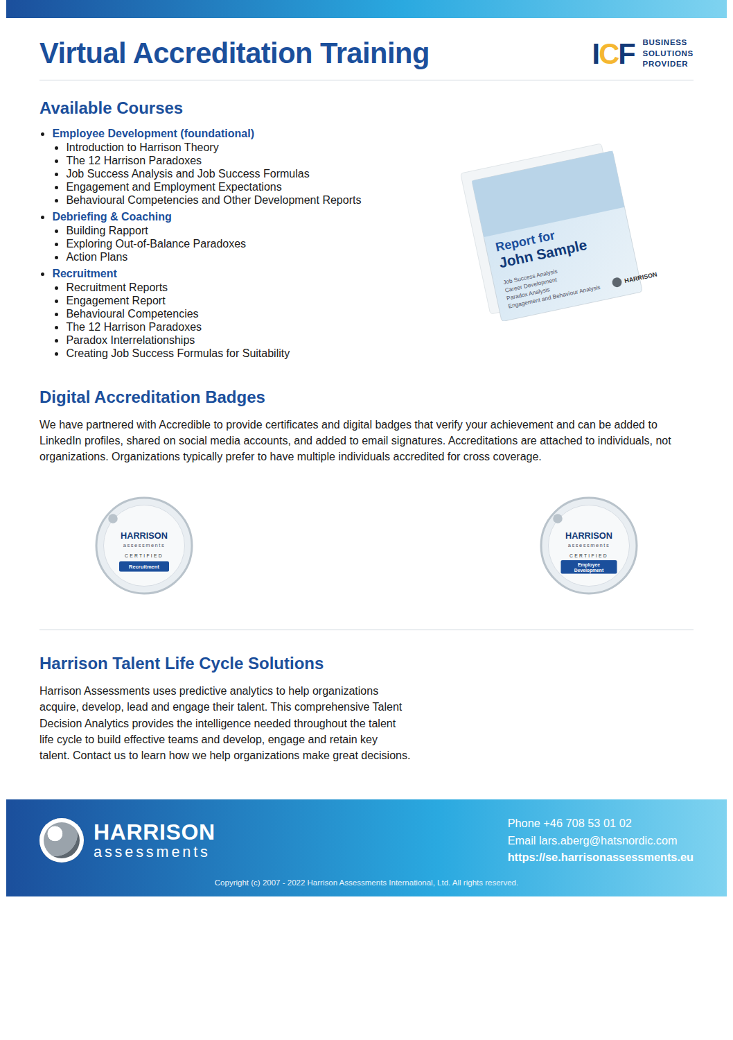Virtual Accreditation Training
ICF
Business
Solutions
Provider
Available Courses
Employee Development (foundational)
Introduction to Harrison Theory
The 12 Harrison Paradoxes
Job Success Analysis and Job Success Formulas
Engagement and Employment Expectations
Behavioural Competencies and Other Development Reports
Debriefing & Coaching
Building Rapport
Exploring Out-of-Balance Paradoxes
Action Plans
Recruitment
Recruitment Reports
Engagement Report
Behavioural Competencies
The 12 Harrison Paradoxes
Paradox Interrelationships
Creating Job Success Formulas for Suitability
Digital Accreditation Badges
We have partnered with Accredible to provide certificates and digital badges that verify your achievement and can be added to LinkedIn profiles, shared on social media accounts, and added to email signatures. Accreditations are attached to individuals, not organizations. Organizations typically prefer to have multiple individuals accredited for cross coverage.
Harrison Talent Life Cycle Solutions
Harrison Assessments uses predictive analytics to help organizations acquire, develop, lead and engage their talent. This comprehensive Talent Decision Analytics provides the intelligence needed throughout the talent life cycle to build effective teams and develop, engage and retain key talent. Contact us to learn how we help organizations make great decisions.
HARRISON assessments
Phone +46 708 53 01 02
Email lars.aberg@hatsnordic.com
https://se.harrisonassessments.eu
Copyright (c) 2007 - 2022 Harrison Assessments International, Ltd. All rights reserved.